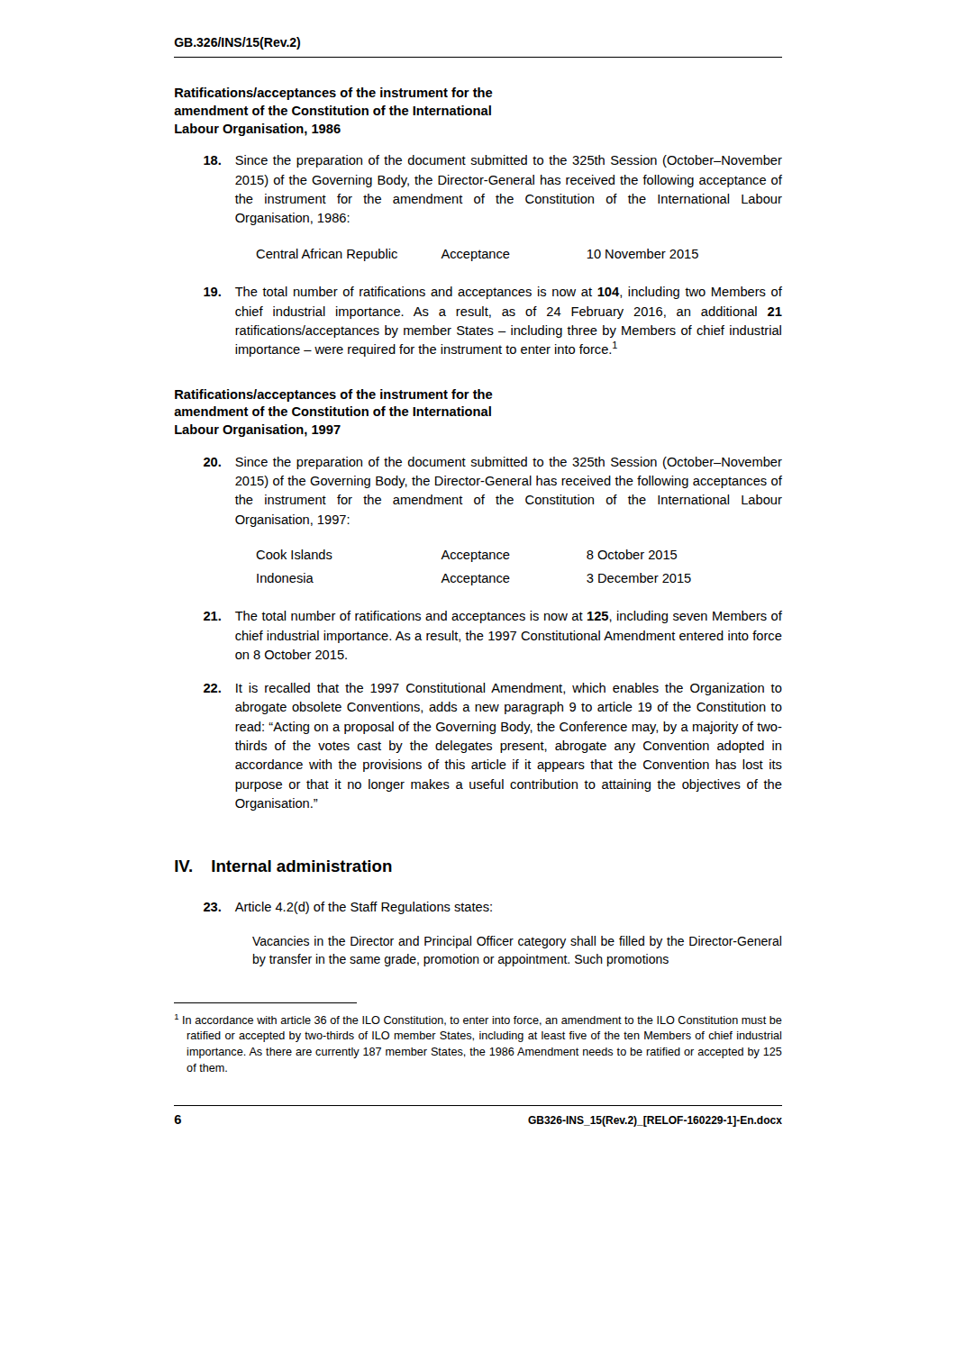GB.326/INS/15(Rev.2)
Ratifications/acceptances of the instrument for the
amendment of the Constitution of the International
Labour Organisation, 1986
18. Since the preparation of the document submitted to the 325th Session (October–November 2015) of the Governing Body, the Director-General has received the following acceptance of the instrument for the amendment of the Constitution of the International Labour Organisation, 1986:
| Central African Republic | Acceptance | 10 November 2015 |
19. The total number of ratifications and acceptances is now at 104, including two Members of chief industrial importance. As a result, as of 24 February 2016, an additional 21 ratifications/acceptances by member States – including three by Members of chief industrial importance – were required for the instrument to enter into force.1
Ratifications/acceptances of the instrument for the
amendment of the Constitution of the International
Labour Organisation, 1997
20. Since the preparation of the document submitted to the 325th Session (October–November 2015) of the Governing Body, the Director-General has received the following acceptances of the instrument for the amendment of the Constitution of the International Labour Organisation, 1997:
| Cook Islands | Acceptance | 8 October 2015 |
| Indonesia | Acceptance | 3 December 2015 |
21. The total number of ratifications and acceptances is now at 125, including seven Members of chief industrial importance. As a result, the 1997 Constitutional Amendment entered into force on 8 October 2015.
22. It is recalled that the 1997 Constitutional Amendment, which enables the Organization to abrogate obsolete Conventions, adds a new paragraph 9 to article 19 of the Constitution to read: “Acting on a proposal of the Governing Body, the Conference may, by a majority of two-thirds of the votes cast by the delegates present, abrogate any Convention adopted in accordance with the provisions of this article if it appears that the Convention has lost its purpose or that it no longer makes a useful contribution to attaining the objectives of the Organisation.”
IV. Internal administration
23. Article 4.2(d) of the Staff Regulations states:
Vacancies in the Director and Principal Officer category shall be filled by the Director-General by transfer in the same grade, promotion or appointment. Such promotions
1 In accordance with article 36 of the ILO Constitution, to enter into force, an amendment to the ILO Constitution must be ratified or accepted by two-thirds of ILO member States, including at least five of the ten Members of chief industrial importance. As there are currently 187 member States, the 1986 Amendment needs to be ratified or accepted by 125 of them.
6 GB326-INS_15(Rev.2)_[RELOF-160229-1]-En.docx